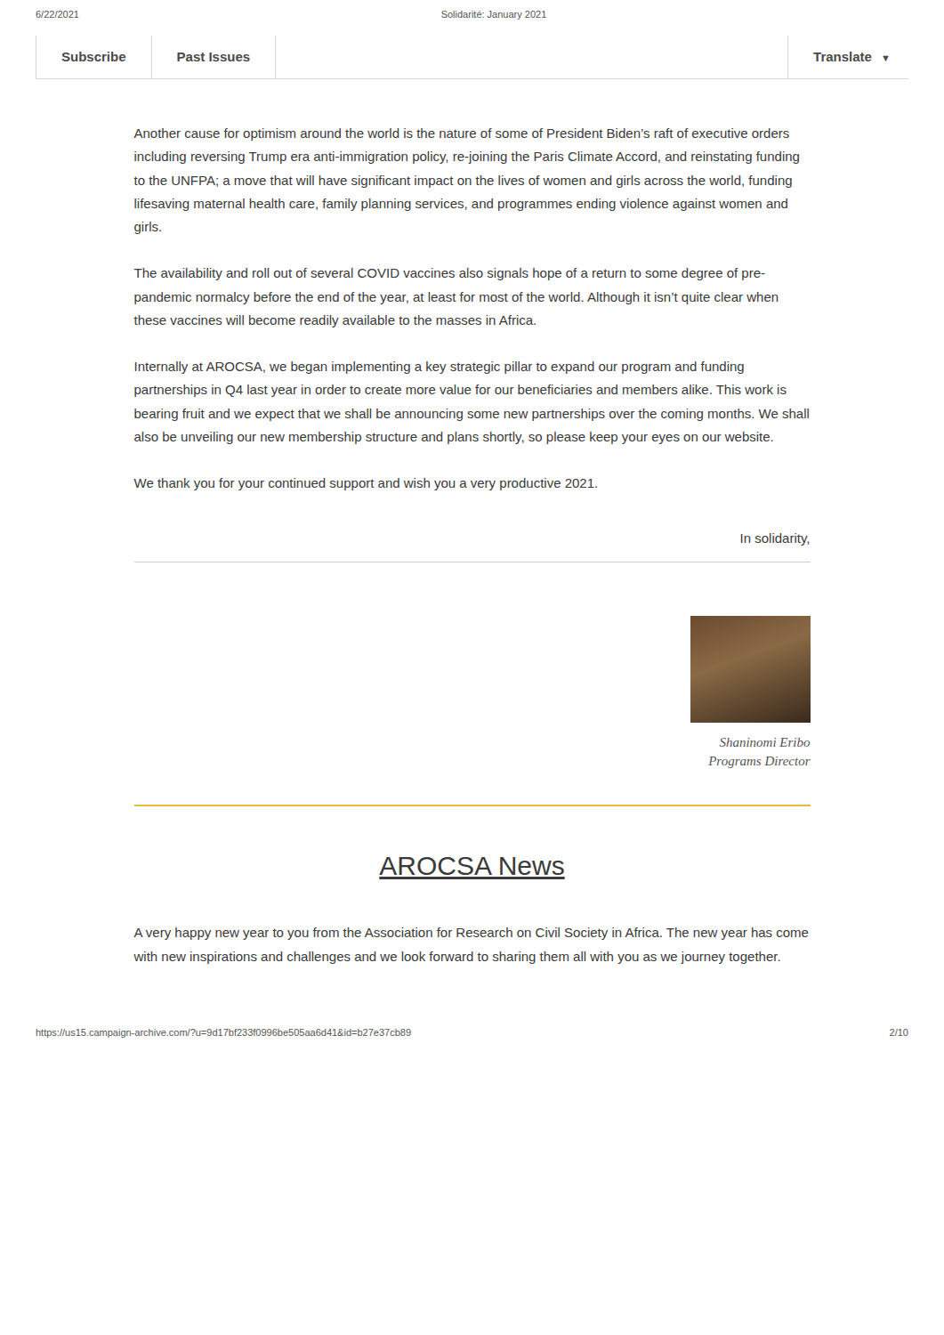6/22/2021
Solidarité: January 2021
Subscribe
Past Issues
Translate ▼
Another cause for optimism around the world is the nature of some of President Biden’s raft of executive orders including reversing Trump era anti-immigration policy, re-joining the Paris Climate Accord, and reinstating funding to the UNFPA; a move that will have significant impact on the lives of women and girls across the world, funding lifesaving maternal health care, family planning services, and programmes ending violence against women and girls.
The availability and roll out of several COVID vaccines also signals hope of a return to some degree of pre-pandemic normalcy before the end of the year, at least for most of the world. Although it isn’t quite clear when these vaccines will become readily available to the masses in Africa.
Internally at AROCSA, we began implementing a key strategic pillar to expand our program and funding partnerships in Q4 last year in order to create more value for our beneficiaries and members alike. This work is bearing fruit and we expect that we shall be announcing some new partnerships over the coming months. We shall also be unveiling our new membership structure and plans shortly, so please keep your eyes on our website.
We thank you for your continued support and wish you a very productive 2021.
In solidarity,
Shaninomi Eribo
Programs Director
AROCSA News
A very happy new year to you from the Association for Research on Civil Society in Africa. The new year has come with new inspirations and challenges and we look forward to sharing them all with you as we journey together.
https://us15.campaign-archive.com/?u=9d17bf233f0996be505aa6d41&id=b27e37cb89
2/10